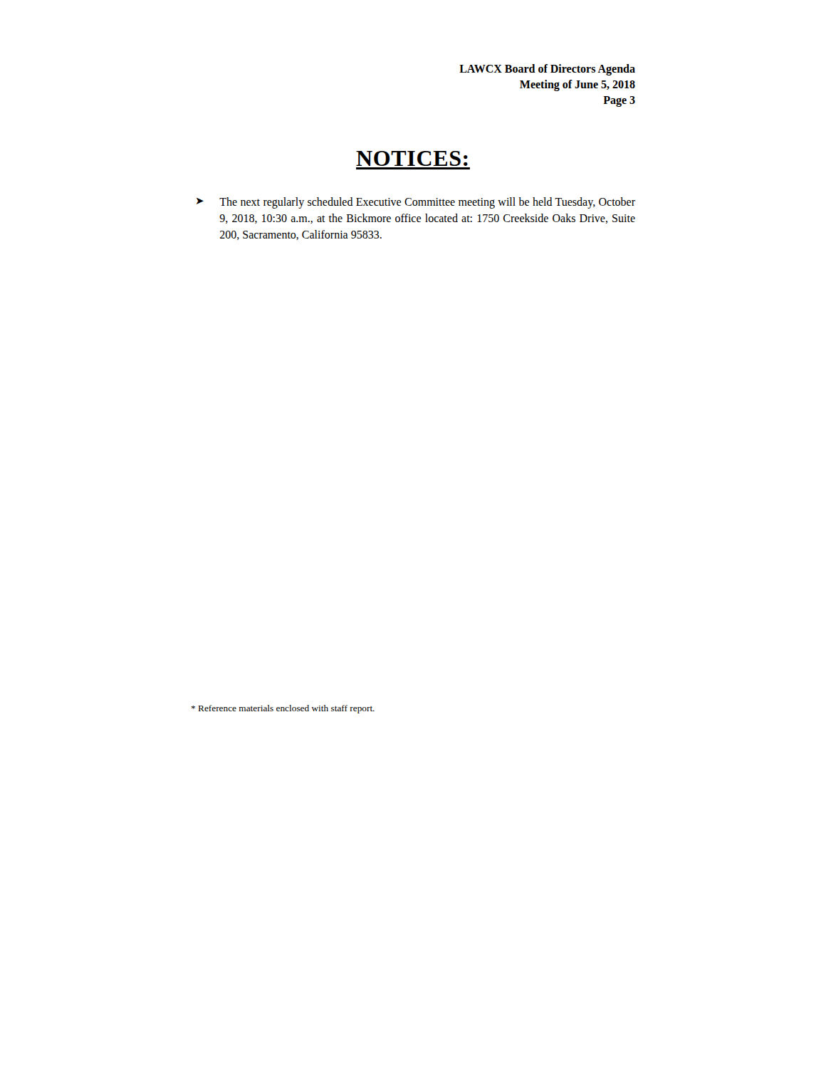LAWCX Board of Directors Agenda
Meeting of June 5, 2018
Page 3
NOTICES:
The next regularly scheduled Executive Committee meeting will be held Tuesday, October 9, 2018, 10:30 a.m., at the Bickmore office located at: 1750 Creekside Oaks Drive, Suite 200, Sacramento, California 95833.
* Reference materials enclosed with staff report.